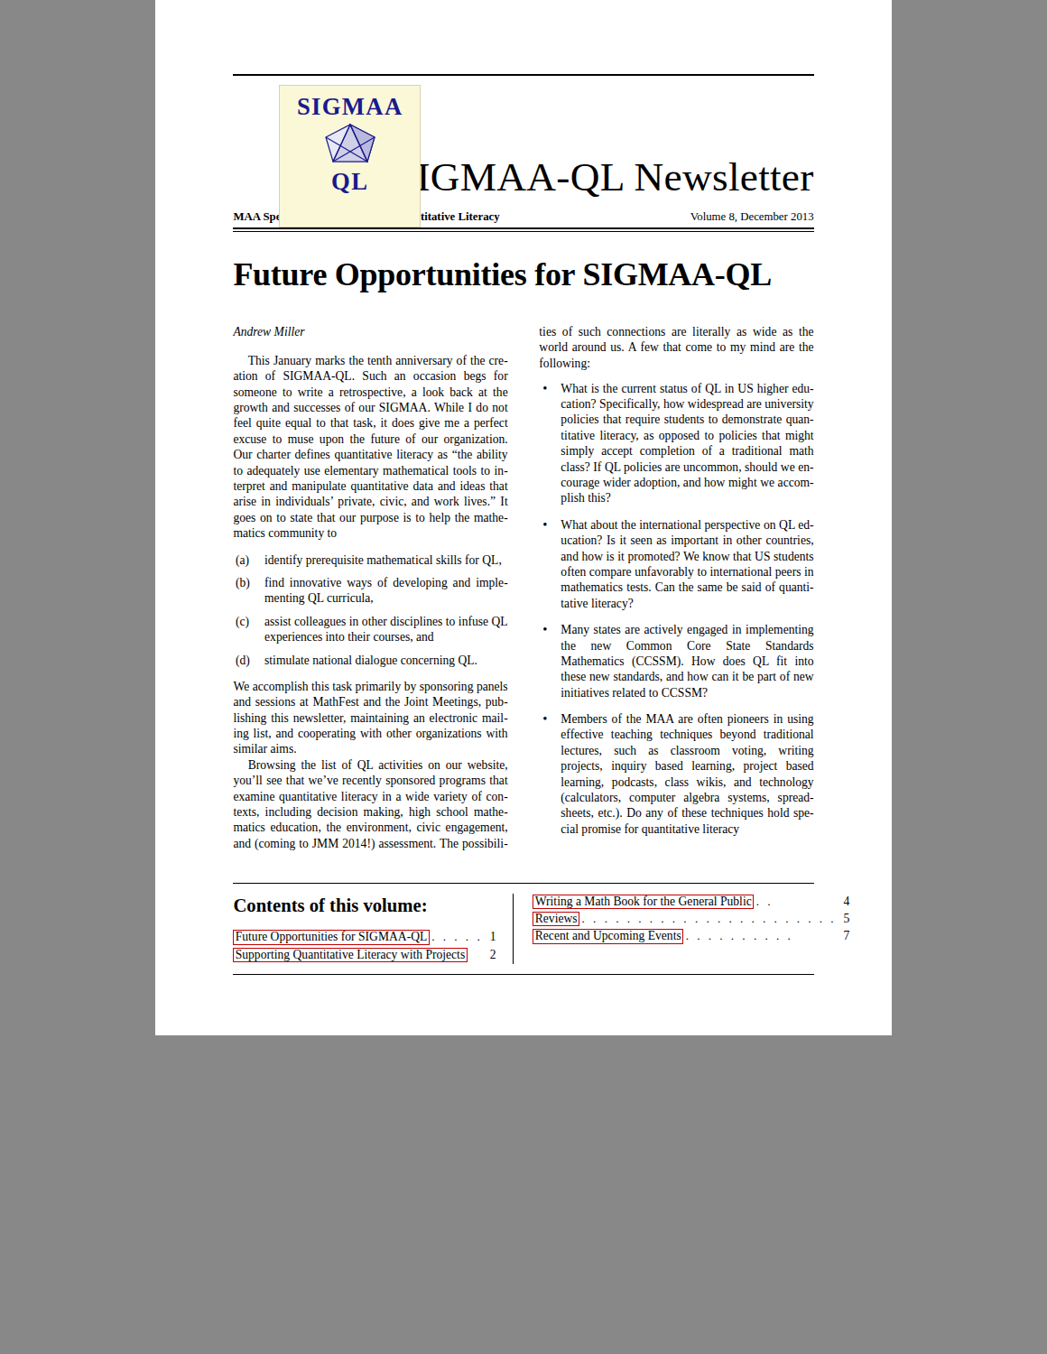SIGMAA
QL
SIGMAA-QL Newsletter
MAA Special Interest Group on Quantitative Literacy
Volume 8, December 2013
Future Opportunities for SIGMAA-QL
Andrew Miller
This January marks the tenth anniversary of the creation of SIGMAA-QL. Such an occasion begs for someone to write a retrospective, a look back at the growth and successes of our SIGMAA. While I do not feel quite equal to that task, it does give me a perfect excuse to muse upon the future of our organization. Our charter defines quantitative literacy as “the ability to adequately use elementary mathematical tools to interpret and manipulate quantitative data and ideas that arise in individuals’ private, civic, and work lives.” It goes on to state that our purpose is to help the mathematics community to
(a) identify prerequisite mathematical skills for QL,
(b) find innovative ways of developing and implementing QL curricula,
(c) assist colleagues in other disciplines to infuse QL experiences into their courses, and
(d) stimulate national dialogue concerning QL.
We accomplish this task primarily by sponsoring panels and sessions at MathFest and the Joint Meetings, publishing this newsletter, maintaining an electronic mailing list, and cooperating with other organizations with similar aims.
Browsing the list of QL activities on our website, you’ll see that we’ve recently sponsored programs that examine quantitative literacy in a wide variety of contexts, including decision making, high school mathematics education, the environment, civic engagement, and (coming to JMM 2014!) assessment. The possibilities of such connections are literally as wide as the world around us. A few that come to my mind are the following:
What is the current status of QL in US higher education? Specifically, how widespread are university policies that require students to demonstrate quantitative literacy, as opposed to policies that might simply accept completion of a traditional math class? If QL policies are uncommon, should we encourage wider adoption, and how might we accomplish this?
What about the international perspective on QL education? Is it seen as important in other countries, and how is it promoted? We know that US students often compare unfavorably to international peers in mathematics tests. Can the same be said of quantitative literacy?
Many states are actively engaged in implementing the new Common Core State Standards Mathematics (CCSSM). How does QL fit into these new standards, and how can it be part of new initiatives related to CCSSM?
Members of the MAA are often pioneers in using effective teaching techniques beyond traditional lectures, such as classroom voting, writing projects, inquiry based learning, project based learning, podcasts, class wikis, and technology (calculators, computer algebra systems, spreadsheets, etc.). Do any of these techniques hold special promise for quantitative literacy
Contents of this volume:
Future Opportunities for SIGMAA-QL . . . . . 1
Supporting Quantitative Literacy with Projects 2
Writing a Math Book for the General Public . . 4
Reviews . . . . . . . . . . . . . . . . . . . . . . . 5
Recent and Upcoming Events . . . . . . . . . . 7